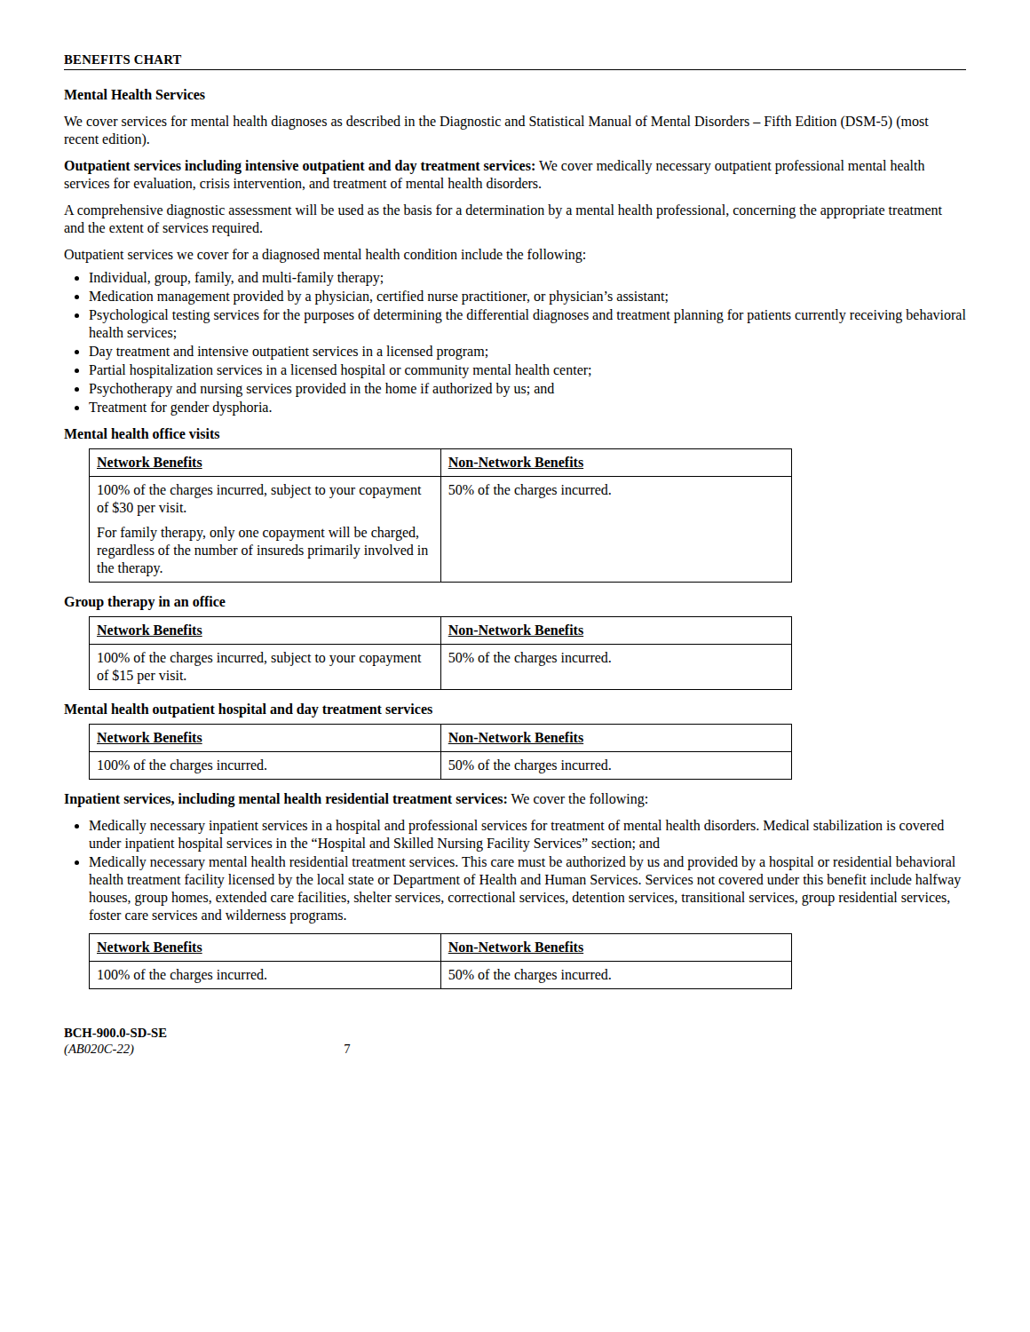BENEFITS CHART
Mental Health Services
We cover services for mental health diagnoses as described in the Diagnostic and Statistical Manual of Mental Disorders – Fifth Edition (DSM-5) (most recent edition).
Outpatient services including intensive outpatient and day treatment services: We cover medically necessary outpatient professional mental health services for evaluation, crisis intervention, and treatment of mental health disorders.
A comprehensive diagnostic assessment will be used as the basis for a determination by a mental health professional, concerning the appropriate treatment and the extent of services required.
Outpatient services we cover for a diagnosed mental health condition include the following:
Individual, group, family, and multi-family therapy;
Medication management provided by a physician, certified nurse practitioner, or physician’s assistant;
Psychological testing services for the purposes of determining the differential diagnoses and treatment planning for patients currently receiving behavioral health services;
Day treatment and intensive outpatient services in a licensed program;
Partial hospitalization services in a licensed hospital or community mental health center;
Psychotherapy and nursing services provided in the home if authorized by us; and
Treatment for gender dysphoria.
Mental health office visits
| Network Benefits | Non-Network Benefits |
| --- | --- |
| 100% of the charges incurred, subject to your copayment of $30 per visit. For family therapy, only one copayment will be charged, regardless of the number of insureds primarily involved in the therapy. | 50% of the charges incurred. |
Group therapy in an office
| Network Benefits | Non-Network Benefits |
| --- | --- |
| 100% of the charges incurred, subject to your copayment of $15 per visit. | 50% of the charges incurred. |
Mental health outpatient hospital and day treatment services
| Network Benefits | Non-Network Benefits |
| --- | --- |
| 100% of the charges incurred. | 50% of the charges incurred. |
Inpatient services, including mental health residential treatment services: We cover the following:
Medically necessary inpatient services in a hospital and professional services for treatment of mental health disorders. Medical stabilization is covered under inpatient hospital services in the “Hospital and Skilled Nursing Facility Services” section; and
Medically necessary mental health residential treatment services. This care must be authorized by us and provided by a hospital or residential behavioral health treatment facility licensed by the local state or Department of Health and Human Services. Services not covered under this benefit include halfway houses, group homes, extended care facilities, shelter services, correctional services, detention services, transitional services, group residential services, foster care services and wilderness programs.
| Network Benefits | Non-Network Benefits |
| --- | --- |
| 100% of the charges incurred. | 50% of the charges incurred. |
BCH-900.0-SD-SE
(AB020C-22)
7